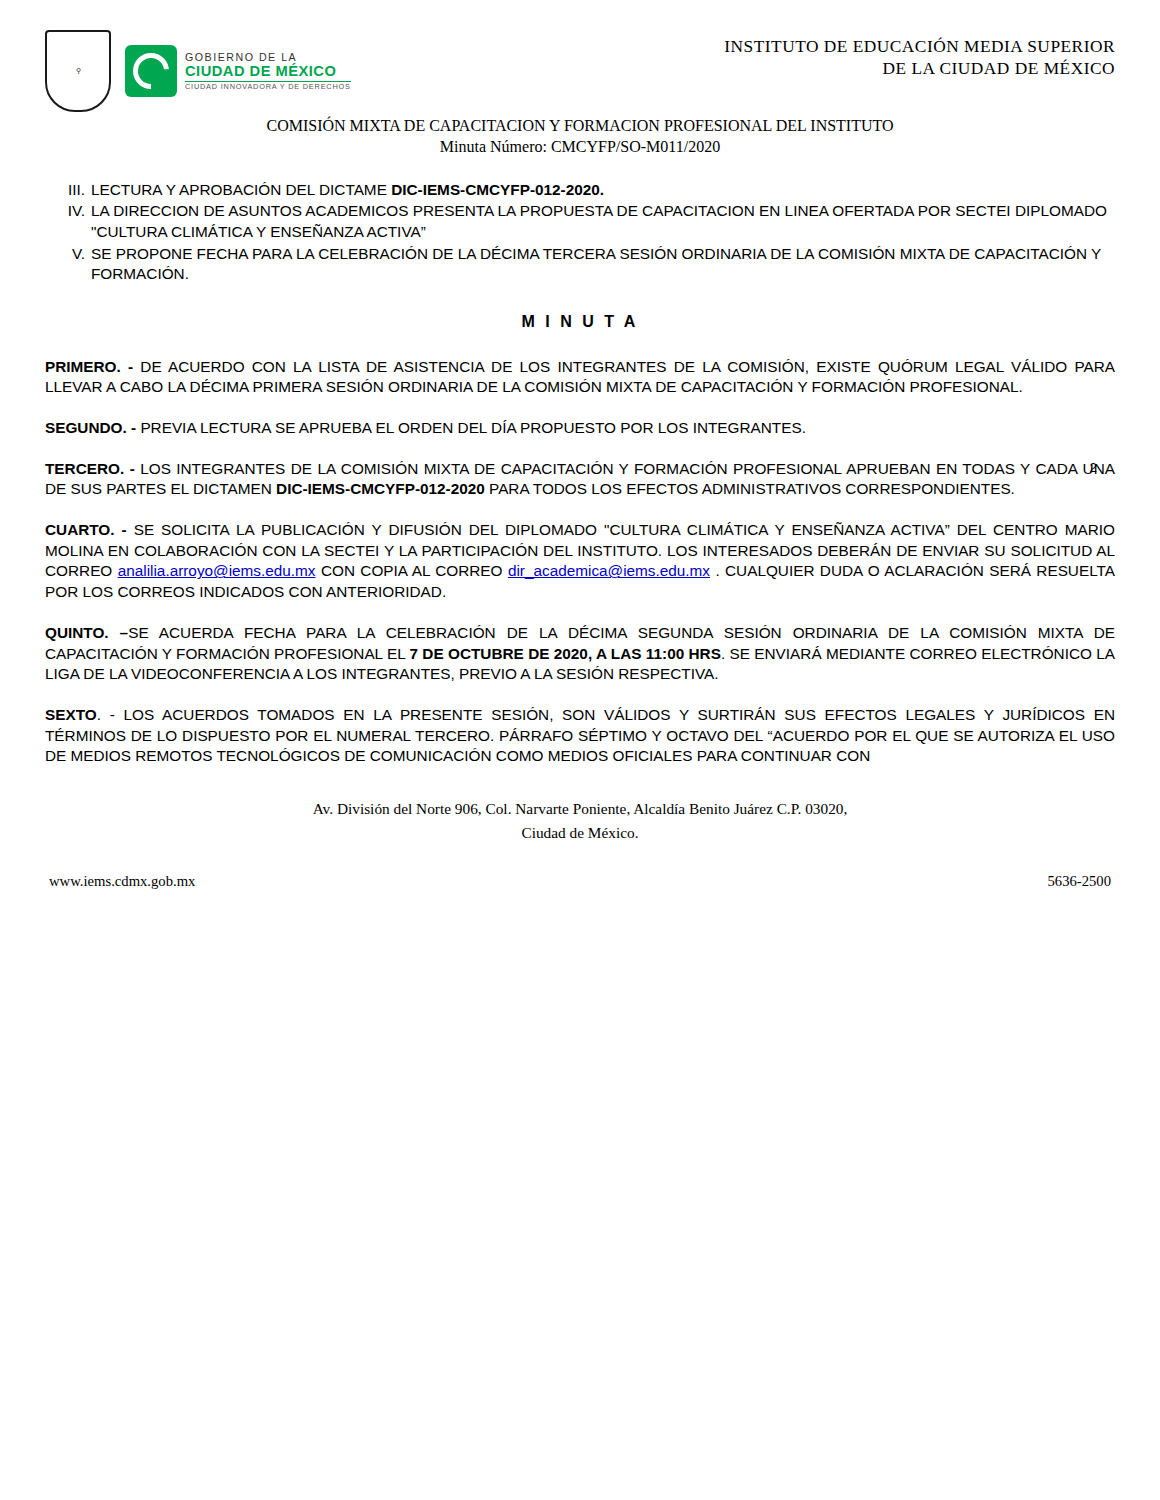⚲
GOBIERNO DE LA
CIUDAD DE MÉXICO
CIUDAD INNOVADORA Y DE DERECHOS
INSTITUTO DE EDUCACIÓN MEDIA SUPERIOR
DE LA CIUDAD DE MÉXICO
COMISIÓN MIXTA DE CAPACITACION Y FORMACION PROFESIONAL DEL INSTITUTO Minuta Número: CMCYFP/SO-M011/2020
III.
LECTURA Y APROBACIÓN DEL DICTAME DIC-IEMS-CMCYFP-012-2020.
IV.
LA DIRECCION DE ASUNTOS ACADEMICOS PRESENTA LA PROPUESTA DE CAPACITACION EN LINEA OFERTADA POR SECTEI DIPLOMADO "CULTURA CLIMÁTICA Y ENSEÑANZA ACTIVA”
V.
SE PROPONE FECHA PARA LA CELEBRACIÓN DE LA DÉCIMA TERCERA SESIÓN ORDINARIA DE LA COMISIÓN MIXTA DE CAPACITACIÓN Y FORMACIÓN.
M I N U T A
PRIMERO. - DE ACUERDO CON LA LISTA DE ASISTENCIA DE LOS INTEGRANTES DE LA COMISIÓN, EXISTE QUÓRUM LEGAL VÁLIDO PARA LLEVAR A CABO LA DÉCIMA PRIMERA SESIÓN ORDINARIA DE LA COMISIÓN MIXTA DE CAPACITACIÓN Y FORMACIÓN PROFESIONAL.
SEGUNDO. - PREVIA LECTURA SE APRUEBA EL ORDEN DEL DÍA PROPUESTO POR LOS INTEGRANTES.
2
TERCERO. - LOS INTEGRANTES DE LA COMISIÓN MIXTA DE CAPACITACIÓN Y FORMACIÓN PROFESIONAL APRUEBAN EN TODAS Y CADA UNA DE SUS PARTES EL DICTAMEN DIC-IEMS-CMCYFP-012-2020 PARA TODOS LOS EFECTOS ADMINISTRATIVOS CORRESPONDIENTES.
CUARTO. - SE SOLICITA LA PUBLICACIÓN Y DIFUSIÓN DEL DIPLOMADO "CULTURA CLIMÁTICA Y ENSEÑANZA ACTIVA” DEL CENTRO MARIO MOLINA EN COLABORACIÓN CON LA SECTEI Y LA PARTICIPACIÓN DEL INSTITUTO. LOS INTERESADOS DEBERÁN DE ENVIAR SU SOLICITUD AL CORREO analilia.arroyo@iems.edu.mx CON COPIA AL CORREO dir_academica@iems.edu.mx . CUALQUIER DUDA O ACLARACIÓN SERÁ RESUELTA POR LOS CORREOS INDICADOS CON ANTERIORIDAD.
QUINTO. –SE ACUERDA FECHA PARA LA CELEBRACIÓN DE LA DÉCIMA SEGUNDA SESIÓN ORDINARIA DE LA COMISIÓN MIXTA DE CAPACITACIÓN Y FORMACIÓN PROFESIONAL EL 7 DE OCTUBRE DE 2020, A LAS 11:00 HRS. SE ENVIARÁ MEDIANTE CORREO ELECTRÓNICO LA LIGA DE LA VIDEOCONFERENCIA A LOS INTEGRANTES, PREVIO A LA SESIÓN RESPECTIVA.
SEXTO. - LOS ACUERDOS TOMADOS EN LA PRESENTE SESIÓN, SON VÁLIDOS Y SURTIRÁN SUS EFECTOS LEGALES Y JURÍDICOS EN TÉRMINOS DE LO DISPUESTO POR EL NUMERAL TERCERO. PÁRRAFO SÉPTIMO Y OCTAVO DEL “ACUERDO POR EL QUE SE AUTORIZA EL USO DE MEDIOS REMOTOS TECNOLÓGICOS DE COMUNICACIÓN COMO MEDIOS OFICIALES PARA CONTINUAR CON
Av. División del Norte 906, Col. Narvarte Poniente, Alcaldía Benito Juárez C.P. 03020,
Ciudad de México.
www.iems.cdmx.gob.mx 5636-2500